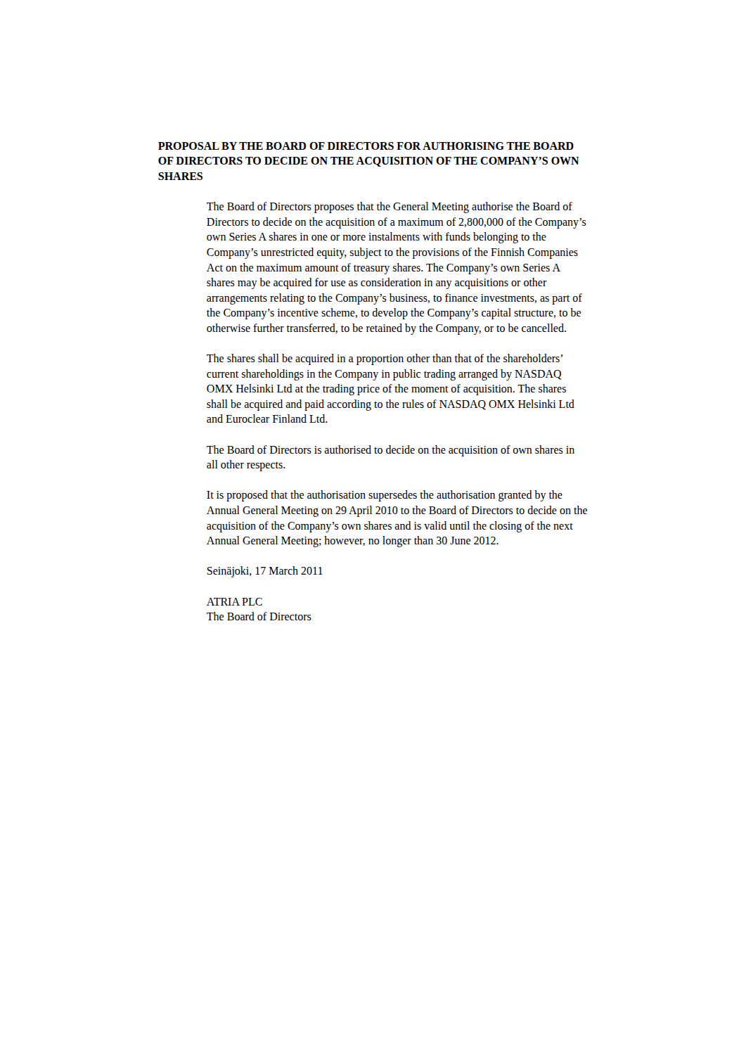Proposal by the Board of Directors for authorising the Board of Directors to decide on the acquisition of the Company’s own shares
The Board of Directors proposes that the General Meeting authorise the Board of Directors to decide on the acquisition of a maximum of 2,800,000 of the Company’s own Series A shares in one or more instalments with funds belonging to the Company’s unrestricted equity, subject to the provisions of the Finnish Companies Act on the maximum amount of treasury shares. The Company’s own Series A shares may be acquired for use as consideration in any acquisitions or other arrangements relating to the Company’s business, to finance investments, as part of the Company’s incentive scheme, to develop the Company’s capital structure, to be otherwise further transferred, to be retained by the Company, or to be cancelled.
The shares shall be acquired in a proportion other than that of the shareholders’ current shareholdings in the Company in public trading arranged by NASDAQ OMX Helsinki Ltd at the trading price of the moment of acquisition. The shares shall be acquired and paid according to the rules of NASDAQ OMX Helsinki Ltd and Euroclear Finland Ltd.
The Board of Directors is authorised to decide on the acquisition of own shares in all other respects.
It is proposed that the authorisation supersedes the authorisation granted by the Annual General Meeting on 29 April 2010 to the Board of Directors to decide on the acquisition of the Company’s own shares and is valid until the closing of the next Annual General Meeting; however, no longer than 30 June 2012.
Seinäjoki, 17 March 2011
ATRIA PLC
The Board of Directors